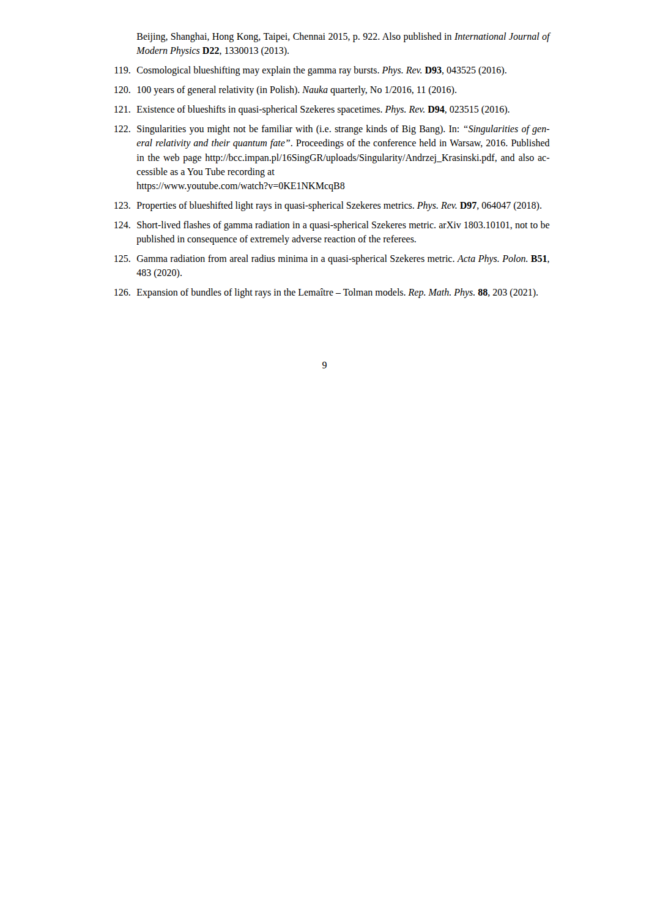Beijing, Shanghai, Hong Kong, Taipei, Chennai 2015, p. 922. Also published in International Journal of Modern Physics D22, 1330013 (2013).
119. Cosmological blueshifting may explain the gamma ray bursts. Phys. Rev. D93, 043525 (2016).
120. 100 years of general relativity (in Polish). Nauka quarterly, No 1/2016, 11 (2016).
121. Existence of blueshifts in quasi-spherical Szekeres spacetimes. Phys. Rev. D94, 023515 (2016).
122. Singularities you might not be familiar with (i.e. strange kinds of Big Bang). In: “Singularities of general relativity and their quantum fate”. Proceedings of the conference held in Warsaw, 2016. Published in the web page http://bcc.impan.pl/16SingGR/uploads/Singularity/Andrzej_Krasinski.pdf, and also accessible as a You Tube recording at
https://www.youtube.com/watch?v=0KE1NKMcqB8
123. Properties of blueshifted light rays in quasi-spherical Szekeres metrics. Phys. Rev. D97, 064047 (2018).
124. Short-lived flashes of gamma radiation in a quasi-spherical Szekeres metric. arXiv 1803.10101, not to be published in consequence of extremely adverse reaction of the referees.
125. Gamma radiation from areal radius minima in a quasi-spherical Szekeres metric. Acta Phys. Polon. B51, 483 (2020).
126. Expansion of bundles of light rays in the Lemaître – Tolman models. Rep. Math. Phys. 88, 203 (2021).
9